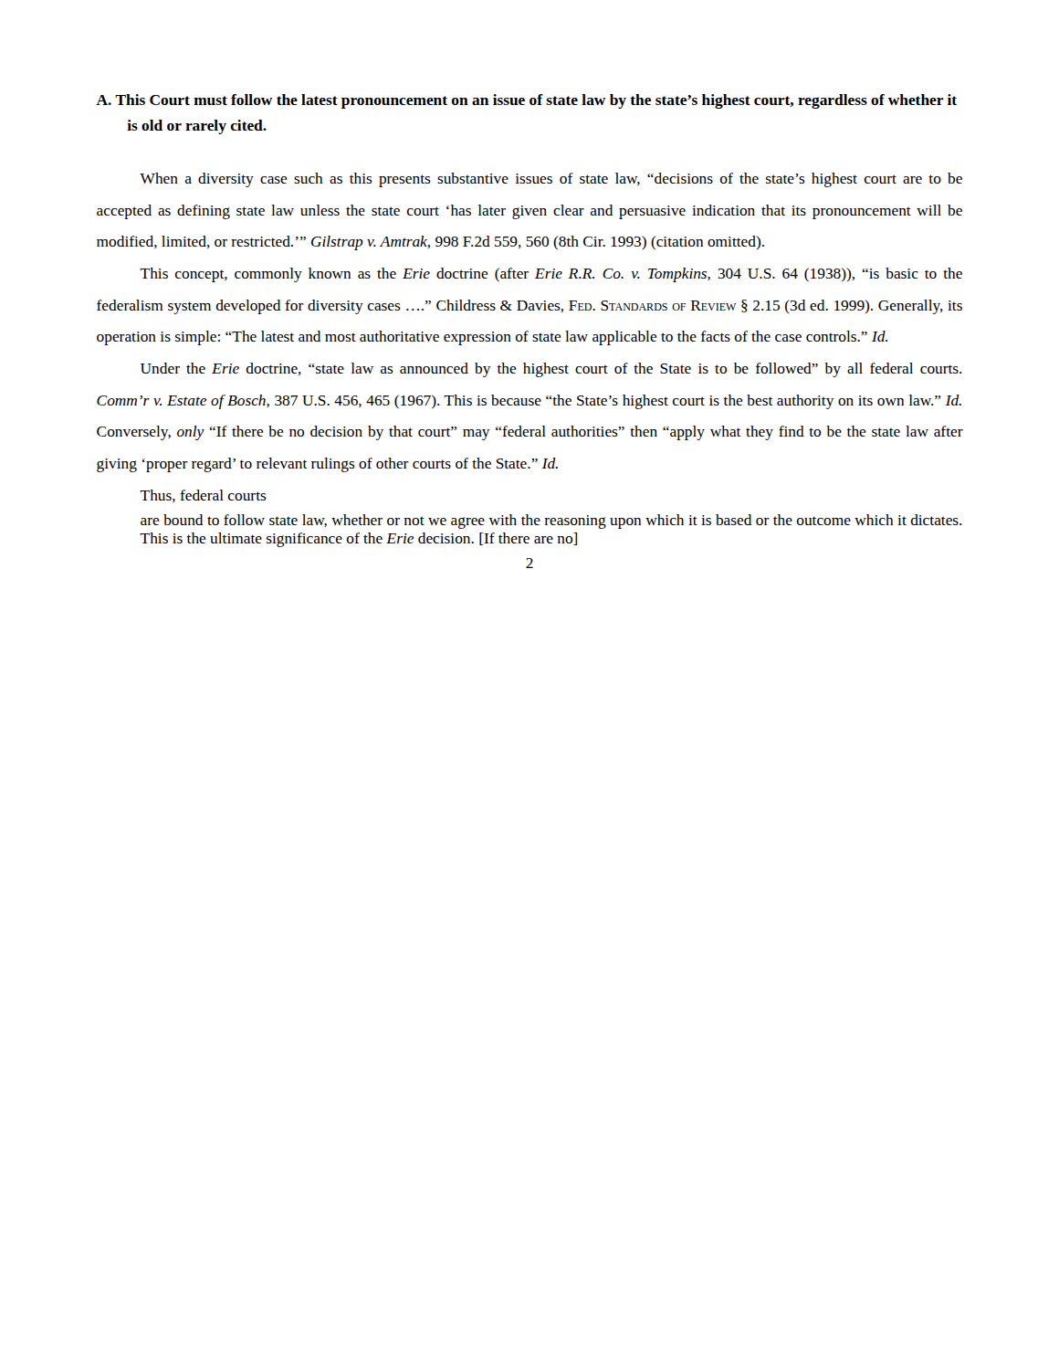A. This Court must follow the latest pronouncement on an issue of state law by the state’s highest court, regardless of whether it is old or rarely cited.
When a diversity case such as this presents substantive issues of state law, “decisions of the state’s highest court are to be accepted as defining state law unless the state court ‘has later given clear and persuasive indication that its pronouncement will be modified, limited, or restricted.’” Gilstrap v. Amtrak, 998 F.2d 559, 560 (8th Cir. 1993) (citation omitted).
This concept, commonly known as the Erie doctrine (after Erie R.R. Co. v. Tompkins, 304 U.S. 64 (1938)), “is basic to the federalism system developed for diversity cases ….” Childress & Davies, Fed. Standards of Review § 2.15 (3d ed. 1999). Generally, its operation is simple: “The latest and most authoritative expression of state law applicable to the facts of the case controls.” Id.
Under the Erie doctrine, “state law as announced by the highest court of the State is to be followed” by all federal courts. Comm’r v. Estate of Bosch, 387 U.S. 456, 465 (1967). This is because “the State’s highest court is the best authority on its own law.” Id. Conversely, only “If there be no decision by that court” may “federal authorities” then “apply what they find to be the state law after giving ‘proper regard’ to relevant rulings of other courts of the State.” Id.
Thus, federal courts
are bound to follow state law, whether or not we agree with the reasoning upon which it is based or the outcome which it dictates. This is the ultimate significance of the Erie decision. [If there are no]
2